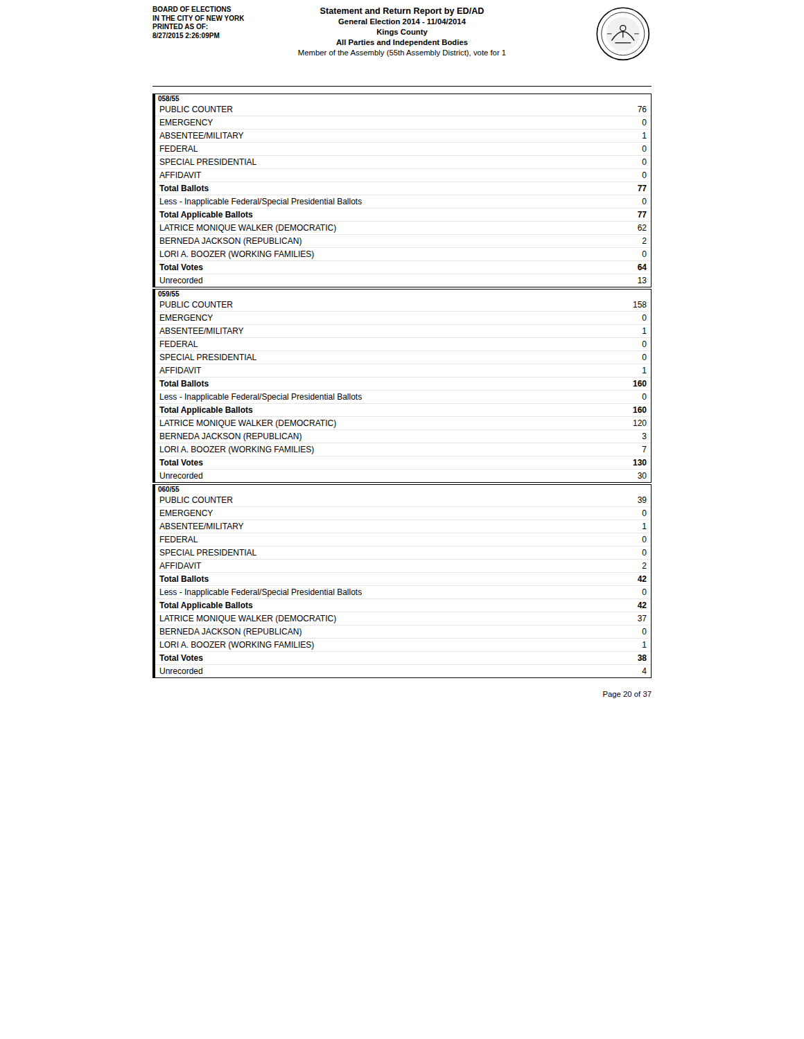BOARD OF ELECTIONS
IN THE CITY OF NEW YORK
PRINTED AS OF:
8/27/2015 2:26:09PM
Statement and Return Report by ED/AD
General Election 2014 - 11/04/2014
Kings County
All Parties and Independent Bodies
Member of the Assembly (55th Assembly District), vote for 1
058/55
| PUBLIC COUNTER | 76 |
| EMERGENCY | 0 |
| ABSENTEE/MILITARY | 1 |
| FEDERAL | 0 |
| SPECIAL PRESIDENTIAL | 0 |
| AFFIDAVIT | 0 |
| Total Ballots | 77 |
| Less - Inapplicable Federal/Special Presidential Ballots | 0 |
| Total Applicable Ballots | 77 |
| LATRICE MONIQUE WALKER (DEMOCRATIC) | 62 |
| BERNEDA JACKSON (REPUBLICAN) | 2 |
| LORI A. BOOZER (WORKING FAMILIES) | 0 |
| Total Votes | 64 |
| Unrecorded | 13 |
059/55
| PUBLIC COUNTER | 158 |
| EMERGENCY | 0 |
| ABSENTEE/MILITARY | 1 |
| FEDERAL | 0 |
| SPECIAL PRESIDENTIAL | 0 |
| AFFIDAVIT | 1 |
| Total Ballots | 160 |
| Less - Inapplicable Federal/Special Presidential Ballots | 0 |
| Total Applicable Ballots | 160 |
| LATRICE MONIQUE WALKER (DEMOCRATIC) | 120 |
| BERNEDA JACKSON (REPUBLICAN) | 3 |
| LORI A. BOOZER (WORKING FAMILIES) | 7 |
| Total Votes | 130 |
| Unrecorded | 30 |
060/55
| PUBLIC COUNTER | 39 |
| EMERGENCY | 0 |
| ABSENTEE/MILITARY | 1 |
| FEDERAL | 0 |
| SPECIAL PRESIDENTIAL | 0 |
| AFFIDAVIT | 2 |
| Total Ballots | 42 |
| Less - Inapplicable Federal/Special Presidential Ballots | 0 |
| Total Applicable Ballots | 42 |
| LATRICE MONIQUE WALKER (DEMOCRATIC) | 37 |
| BERNEDA JACKSON (REPUBLICAN) | 0 |
| LORI A. BOOZER (WORKING FAMILIES) | 1 |
| Total Votes | 38 |
| Unrecorded | 4 |
Page 20 of 37